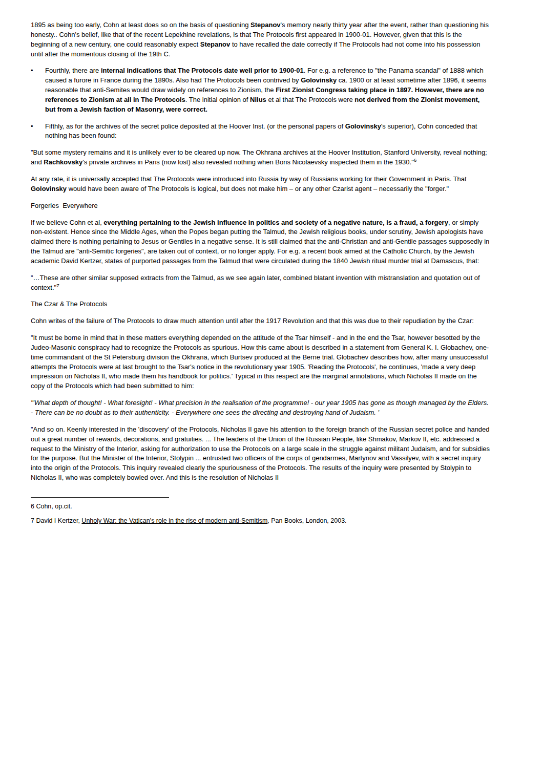1895 as being too early, Cohn at least does so on the basis of questioning Stepanov's memory nearly thirty year after the event, rather than questioning his honesty.. Cohn's belief, like that of the recent Lepekhine revelations, is that The Protocols first appeared in 1900-01. However, given that this is the beginning of a new century, one could reasonably expect Stepanov to have recalled the date correctly if The Protocols had not come into his possession until after the momentous closing of the 19th C.
•
Fourthly, there are internal indications that The Protocols date well prior to 1900-01. For e.g. a reference to "the Panama scandal" of 1888 which caused a furore in France during the 1890s. Also had The Protocols been contrived by Golovinsky ca. 1900 or at least sometime after 1896, it seems reasonable that anti-Semites would draw widely on references to Zionism, the First Zionist Congress taking place in 1897. However, there are no references to Zionism at all in The Protocols. The initial opinion of Nilus et al that The Protocols were not derived from the Zionist movement, but from a Jewish faction of Masonry, were correct.
•
Fifthly, as for the archives of the secret police deposited at the Hoover Inst. (or the personal papers of Golovinsky's superior), Cohn conceded that nothing has been found:
"But some mystery remains and it is unlikely ever to be cleared up now. The Okhrana archives at the Hoover Institution, Stanford University, reveal nothing; and Rachkovsky's private archives in Paris (now lost) also revealed nothing when Boris Nicolaevsky inspected them in the 1930."6
At any rate, it is universally accepted that The Protocols were introduced into Russia by way of Russians working for their Government in Paris. That Golovinsky would have been aware of The Protocols is logical, but does not make him – or any other Czarist agent – necessarily the "forger."
Forgeries Everywhere
If we believe Cohn et al, everything pertaining to the Jewish influence in politics and society of a negative nature, is a fraud, a forgery, or simply non-existent. Hence since the Middle Ages, when the Popes began putting the Talmud, the Jewish religious books, under scrutiny, Jewish apologists have claimed there is nothing pertaining to Jesus or Gentiles in a negative sense. It is still claimed that the anti-Christian and anti-Gentile passages supposedly in the Talmud are "anti-Semitic forgeries", are taken out of context, or no longer apply. For e.g. a recent book aimed at the Catholic Church, by the Jewish academic David Kertzer, states of purported passages from the Talmud that were circulated during the 1840 Jewish ritual murder trial at Damascus, that:
"…These are other similar supposed extracts from the Talmud, as we see again later, combined blatant invention with mistranslation and quotation out of context."7
The Czar & The Protocols
Cohn writes of the failure of The Protocols to draw much attention until after the 1917 Revolution and that this was due to their repudiation by the Czar:
"It must be borne in mind that in these matters everything depended on the attitude of the Tsar himself - and in the end the Tsar, however besotted by the Judeo-Masonic conspiracy had to recognize the Protocols as spurious. How this came about is described in a statement from General K. I. Globachev, one-time commandant of the St Petersburg division the Okhrana, which Burtsev produced at the Berne trial. Globachev describes how, after many unsuccessful attempts the Protocols were at last brought to the Tsar's notice in the revolutionary year 1905. 'Reading the Protocols', he continues, 'made a very deep impression on Nicholas II, who made them his handbook for politics.' Typical in this respect are the marginal annotations, which Nicholas II made on the copy of the Protocols which had been submitted to him:
"'What depth of thought! - What foresight! - What precision in the realisation of the programme! - our year 1905 has gone as though managed by the Elders. - There can be no doubt as to their authenticity. - Everywhere one sees the directing and destroying hand of Judaism. '
"And so on. Keenly interested in the 'discovery' of the Protocols, Nicholas II gave his attention to the foreign branch of the Russian secret police and handed out a great number of rewards, decorations, and gratuities. ... The leaders of the Union of the Russian People, like Shmakov, Markov II, etc. addressed a request to the Ministry of the Interior, asking for authorization to use the Protocols on a large scale in the struggle against militant Judaism, and for subsidies for the purpose. But the Minister of the Interior, Stolypin ... entrusted two officers of the corps of gendarmes, Martynov and Vassilyev, with a secret inquiry into the origin of the Protocols. This inquiry revealed clearly the spuriousness of the Protocols. The results of the inquiry were presented by Stolypin to Nicholas II, who was completely bowled over. And this is the resolution of Nicholas II
6 Cohn, op.cit.
7 David I Kertzer, Unholy War: the Vatican's role in the rise of modern anti-Semitism, Pan Books, London, 2003.